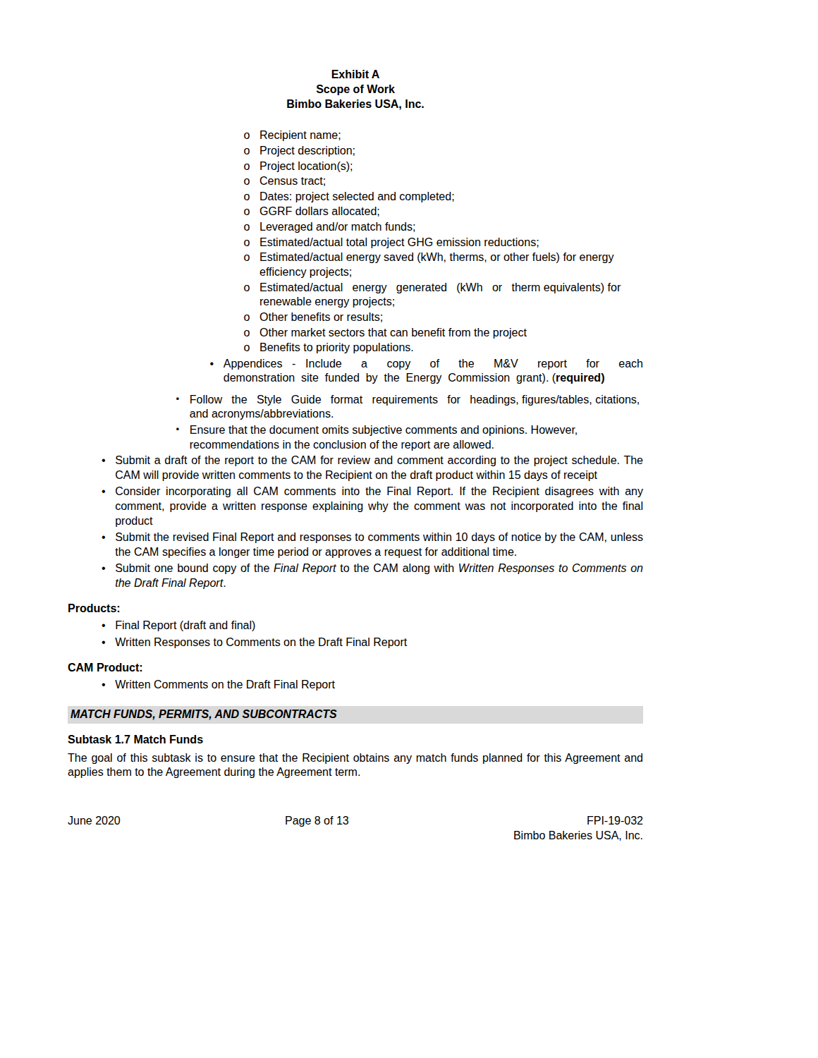Exhibit A
Scope of Work
Bimbo Bakeries USA, Inc.
Recipient name;
Project description;
Project location(s);
Census tract;
Dates: project selected and completed;
GGRF dollars allocated;
Leveraged and/or match funds;
Estimated/actual total project GHG emission reductions;
Estimated/actual energy saved (kWh, therms, or other fuels) for energy efficiency projects;
Estimated/actual energy generated (kWh or therm equivalents) for renewable energy projects;
Other benefits or results;
Other market sectors that can benefit from the project
Benefits to priority populations.
Appendices - Include a copy of the M&V report for each demonstration site funded by the Energy Commission grant). (required)
Follow the Style Guide format requirements for headings, figures/tables, citations, and acronyms/abbreviations.
Ensure that the document omits subjective comments and opinions. However, recommendations in the conclusion of the report are allowed.
Submit a draft of the report to the CAM for review and comment according to the project schedule. The CAM will provide written comments to the Recipient on the draft product within 15 days of receipt
Consider incorporating all CAM comments into the Final Report. If the Recipient disagrees with any comment, provide a written response explaining why the comment was not incorporated into the final product
Submit the revised Final Report and responses to comments within 10 days of notice by the CAM, unless the CAM specifies a longer time period or approves a request for additional time.
Submit one bound copy of the Final Report to the CAM along with Written Responses to Comments on the Draft Final Report.
Products:
Final Report (draft and final)
Written Responses to Comments on the Draft Final Report
CAM Product:
Written Comments on the Draft Final Report
MATCH FUNDS, PERMITS, AND SUBCONTRACTS
Subtask 1.7 Match Funds
The goal of this subtask is to ensure that the Recipient obtains any match funds planned for this Agreement and applies them to the Agreement during the Agreement term.
June 2020
Page 8 of 13
FPI-19-032
Bimbo Bakeries USA, Inc.